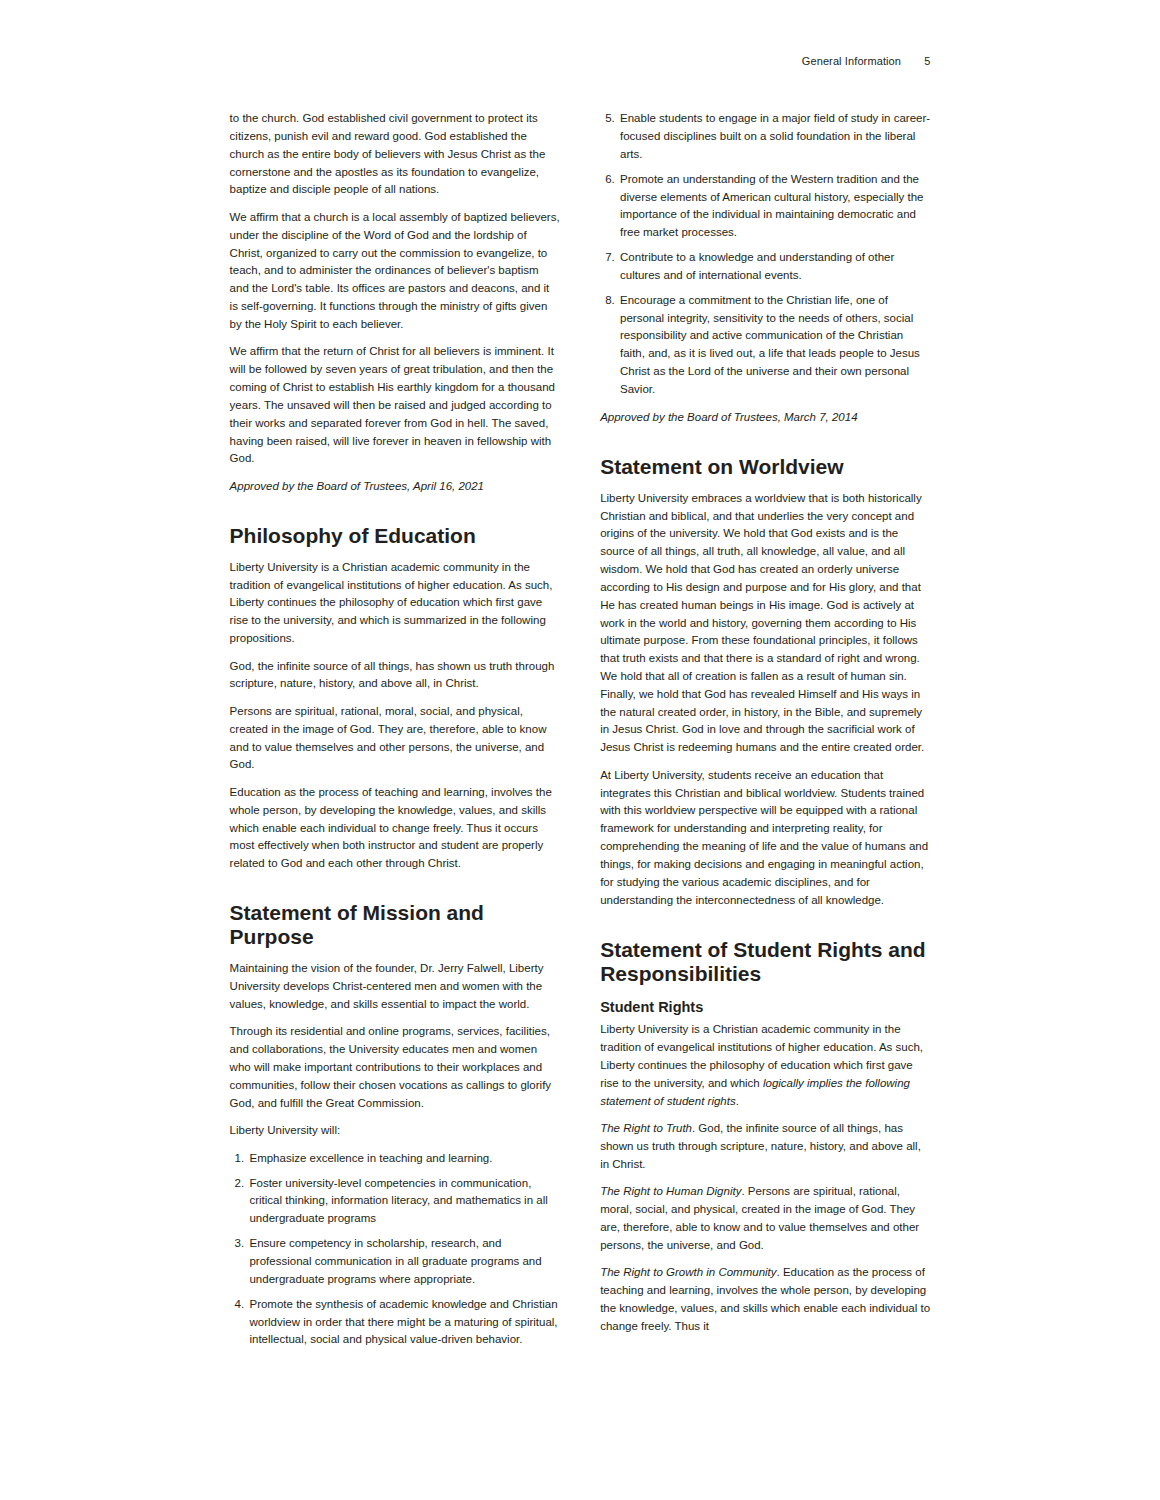General Information5
to the church. God established civil government to protect its citizens, punish evil and reward good. God established the church as the entire body of believers with Jesus Christ as the cornerstone and the apostles as its foundation to evangelize, baptize and disciple people of all nations.
We affirm that a church is a local assembly of baptized believers, under the discipline of the Word of God and the lordship of Christ, organized to carry out the commission to evangelize, to teach, and to administer the ordinances of believer's baptism and the Lord's table. Its offices are pastors and deacons, and it is self-governing. It functions through the ministry of gifts given by the Holy Spirit to each believer.
We affirm that the return of Christ for all believers is imminent. It will be followed by seven years of great tribulation, and then the coming of Christ to establish His earthly kingdom for a thousand years. The unsaved will then be raised and judged according to their works and separated forever from God in hell. The saved, having been raised, will live forever in heaven in fellowship with God.
Approved by the Board of Trustees, April 16, 2021
Philosophy of Education
Liberty University is a Christian academic community in the tradition of evangelical institutions of higher education. As such, Liberty continues the philosophy of education which first gave rise to the university, and which is summarized in the following propositions.
God, the infinite source of all things, has shown us truth through scripture, nature, history, and above all, in Christ.
Persons are spiritual, rational, moral, social, and physical, created in the image of God. They are, therefore, able to know and to value themselves and other persons, the universe, and God.
Education as the process of teaching and learning, involves the whole person, by developing the knowledge, values, and skills which enable each individual to change freely. Thus it occurs most effectively when both instructor and student are properly related to God and each other through Christ.
Statement of Mission and Purpose
Maintaining the vision of the founder, Dr. Jerry Falwell, Liberty University develops Christ-centered men and women with the values, knowledge, and skills essential to impact the world.
Through its residential and online programs, services, facilities, and collaborations, the University educates men and women who will make important contributions to their workplaces and communities, follow their chosen vocations as callings to glorify God, and fulfill the Great Commission.
Liberty University will:
Emphasize excellence in teaching and learning.
Foster university-level competencies in communication, critical thinking, information literacy, and mathematics in all undergraduate programs
Ensure competency in scholarship, research, and professional communication in all graduate programs and undergraduate programs where appropriate.
Promote the synthesis of academic knowledge and Christian worldview in order that there might be a maturing of spiritual, intellectual, social and physical value-driven behavior.
Enable students to engage in a major field of study in career-focused disciplines built on a solid foundation in the liberal arts.
Promote an understanding of the Western tradition and the diverse elements of American cultural history, especially the importance of the individual in maintaining democratic and free market processes.
Contribute to a knowledge and understanding of other cultures and of international events.
Encourage a commitment to the Christian life, one of personal integrity, sensitivity to the needs of others, social responsibility and active communication of the Christian faith, and, as it is lived out, a life that leads people to Jesus Christ as the Lord of the universe and their own personal Savior.
Approved by the Board of Trustees, March 7, 2014
Statement on Worldview
Liberty University embraces a worldview that is both historically Christian and biblical, and that underlies the very concept and origins of the university. We hold that God exists and is the source of all things, all truth, all knowledge, all value, and all wisdom. We hold that God has created an orderly universe according to His design and purpose and for His glory, and that He has created human beings in His image. God is actively at work in the world and history, governing them according to His ultimate purpose. From these foundational principles, it follows that truth exists and that there is a standard of right and wrong. We hold that all of creation is fallen as a result of human sin. Finally, we hold that God has revealed Himself and His ways in the natural created order, in history, in the Bible, and supremely in Jesus Christ. God in love and through the sacrificial work of Jesus Christ is redeeming humans and the entire created order.
At Liberty University, students receive an education that integrates this Christian and biblical worldview. Students trained with this worldview perspective will be equipped with a rational framework for understanding and interpreting reality, for comprehending the meaning of life and the value of humans and things, for making decisions and engaging in meaningful action, for studying the various academic disciplines, and for understanding the interconnectedness of all knowledge.
Statement of Student Rights and Responsibilities
Student Rights
Liberty University is a Christian academic community in the tradition of evangelical institutions of higher education. As such, Liberty continues the philosophy of education which first gave rise to the university, and which logically implies the following statement of student rights.
The Right to Truth. God, the infinite source of all things, has shown us truth through scripture, nature, history, and above all, in Christ.
The Right to Human Dignity. Persons are spiritual, rational, moral, social, and physical, created in the image of God. They are, therefore, able to know and to value themselves and other persons, the universe, and God.
The Right to Growth in Community. Education as the process of teaching and learning, involves the whole person, by developing the knowledge, values, and skills which enable each individual to change freely. Thus it